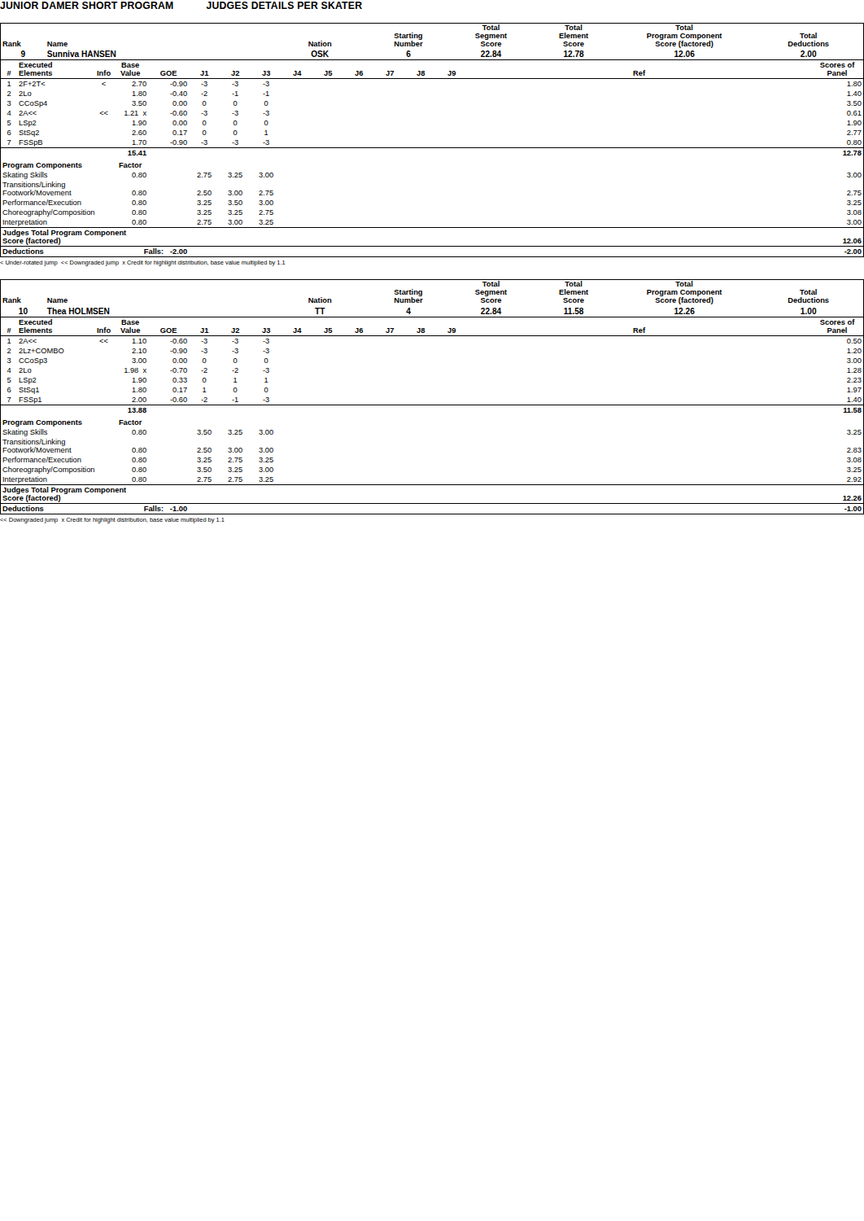JUNIOR DAMER SHORT PROGRAM JUDGES DETAILS PER SKATER
| Rank | Name | Nation | Starting Number | Total Segment Score | Total Element Score | Total Program Component Score (factored) | Total Deductions |
| 9 | Sunniva HANSEN | OSK | 6 | 22.84 | 12.78 | 12.06 | 2.00 |
| / # / Executed Elements / Info / Base Value / GOE / J1 / J2 / J3 / J4 / J5 / J6 / J7 / J8 / J9 / Ref / Scores of Panel / / 1 / 2F+2T< / < / 2.70 / -0.90 / -3 / -3 / -3 / / / / / / / / 1.80 / / 2 / 2Lo / / 1.80 / -0.40 / -2 / -1 / -1 / / / / / / / / 1.40 / / 3 / CCoSp4 / / 3.50 / 0.00 / 0 / 0 / 0 / / / / / / / / 3.50 / / 4 / 2A<< / << / 1.21 x / -0.60 / -3 / -3 / -3 / / / / / / / / 0.61 / / 5 / LSp2 / / 1.90 / 0.00 / 0 / 0 / 0 / / / / / / / / 1.90 / / 6 / StSq2 / / 2.60 / 0.17 / 0 / 0 / 1 / / / / / / / / 2.77 / / 7 / FSSpB / / 1.70 / -0.90 / -3 / -3 / -3 / / / / / / / / 0.80 / / / / / 15.41 / / / / / / / / / / / / 12.78 / / Program Components / Factor / / / Skating Skills / 0.80 / / 2.75 / 3.25 / 3.00 / / / / / / / / 3.00 / / Transitions/Linking Footwork/Movement / 0.80 / / 2.50 / 3.00 / 2.75 / / / / / / / / 2.75 / / Performance/Execution / 0.80 / / 3.25 / 3.50 / 3.00 / / / / / / / / 3.25 / / Choreography/Composition / 0.80 / / 3.25 / 3.25 / 2.75 / / / / / / / / 3.08 / / Interpretation / 0.80 / / 2.75 / 3.00 / 3.25 / / / / / / / / 3.00 / / Judges Total Program Component Score (factored) / / 12.06 / / Deductions / Falls: -2.00 / / -2.00 / |
< Under-rotated jump << Downgraded jump x Credit for highlight distribution, base value multiplied by 1.1
| Rank | Name | Nation | Starting Number | Total Segment Score | Total Element Score | Total Program Component Score (factored) | Total Deductions |
| 10 | Thea HOLMSEN | TT | 4 | 22.84 | 11.58 | 12.26 | 1.00 |
| / # / Executed Elements / Info / Base Value / GOE / J1 / J2 / J3 / J4 / J5 / J6 / J7 / J8 / J9 / Ref / Scores of Panel / / 1 / 2A<< / << / 1.10 / -0.60 / -3 / -3 / -3 / / / / / / / / 0.50 / / 2 / 2Lz+COMBO / / 2.10 / -0.90 / -3 / -3 / -3 / / / / / / / / 1.20 / / 3 / CCoSp3 / / 3.00 / 0.00 / 0 / 0 / 0 / / / / / / / / 3.00 / / 4 / 2Lo / / 1.98 x / -0.70 / -2 / -2 / -3 / / / / / / / / 1.28 / / 5 / LSp2 / / 1.90 / 0.33 / 0 / 1 / 1 / / / / / / / / 2.23 / / 6 / StSq1 / / 1.80 / 0.17 / 1 / 0 / 0 / / / / / / / / 1.97 / / 7 / FSSp1 / / 2.00 / -0.60 / -2 / -1 / -3 / / / / / / / / 1.40 / / / / / 13.88 / / / / / / / / / / / / 11.58 / / Program Components / Factor / / / Skating Skills / 0.80 / / 3.50 / 3.25 / 3.00 / / / / / / / / 3.25 / / Transitions/Linking Footwork/Movement / 0.80 / / 2.50 / 3.00 / 3.00 / / / / / / / / 2.83 / / Performance/Execution / 0.80 / / 3.25 / 2.75 / 3.25 / / / / / / / / 3.08 / / Choreography/Composition / 0.80 / / 3.50 / 3.25 / 3.00 / / / / / / / / 3.25 / / Interpretation / 0.80 / / 2.75 / 2.75 / 3.25 / / / / / / / / 2.92 / / Judges Total Program Component Score (factored) / / 12.26 / / Deductions / Falls: -1.00 / / -1.00 / |
<< Downgraded jump x Credit for highlight distribution, base value multiplied by 1.1